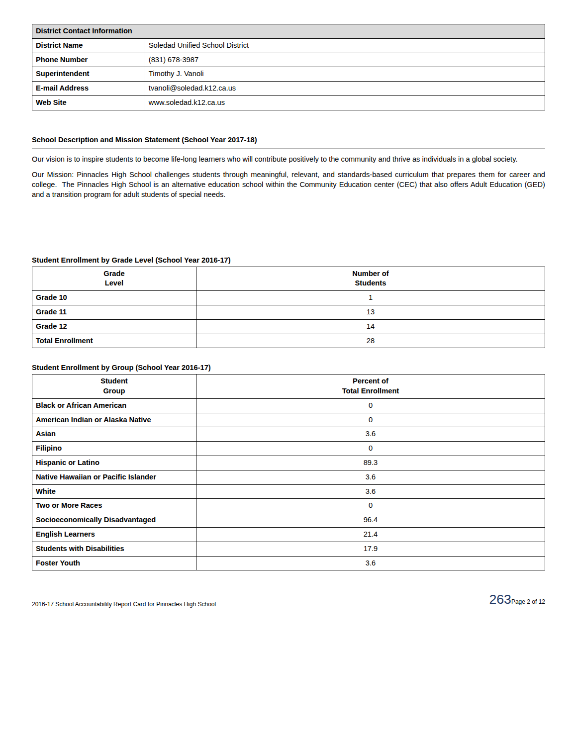| District Contact Information |
| District Name | Soledad Unified School District |
| Phone Number | (831) 678-3987 |
| Superintendent | Timothy J. Vanoli |
| E-mail Address | tvanoli@soledad.k12.ca.us |
| Web Site | www.soledad.k12.ca.us |
School Description and Mission Statement (School Year 2017-18)
Our vision is to inspire students to become life-long learners who will contribute positively to the community and thrive as individuals in a global society.
Our Mission: Pinnacles High School challenges students through meaningful, relevant, and standards-based curriculum that prepares them for career and college. The Pinnacles High School is an alternative education school within the Community Education center (CEC) that also offers Adult Education (GED) and a transition program for adult students of special needs.
Student Enrollment by Grade Level (School Year 2016-17)
| Grade Level | Number of Students |
| Grade 10 | 1 |
| Grade 11 | 13 |
| Grade 12 | 14 |
| Total Enrollment | 28 |
Student Enrollment by Group (School Year 2016-17)
| Student Group | Percent of Total Enrollment |
| Black or African American | 0 |
| American Indian or Alaska Native | 0 |
| Asian | 3.6 |
| Filipino | 0 |
| Hispanic or Latino | 89.3 |
| Native Hawaiian or Pacific Islander | 3.6 |
| White | 3.6 |
| Two or More Races | 0 |
| Socioeconomically Disadvantaged | 96.4 |
| English Learners | 21.4 |
| Students with Disabilities | 17.9 |
| Foster Youth | 3.6 |
2016-17 School Accountability Report Card for Pinnacles High School
263 Page 2 of 12